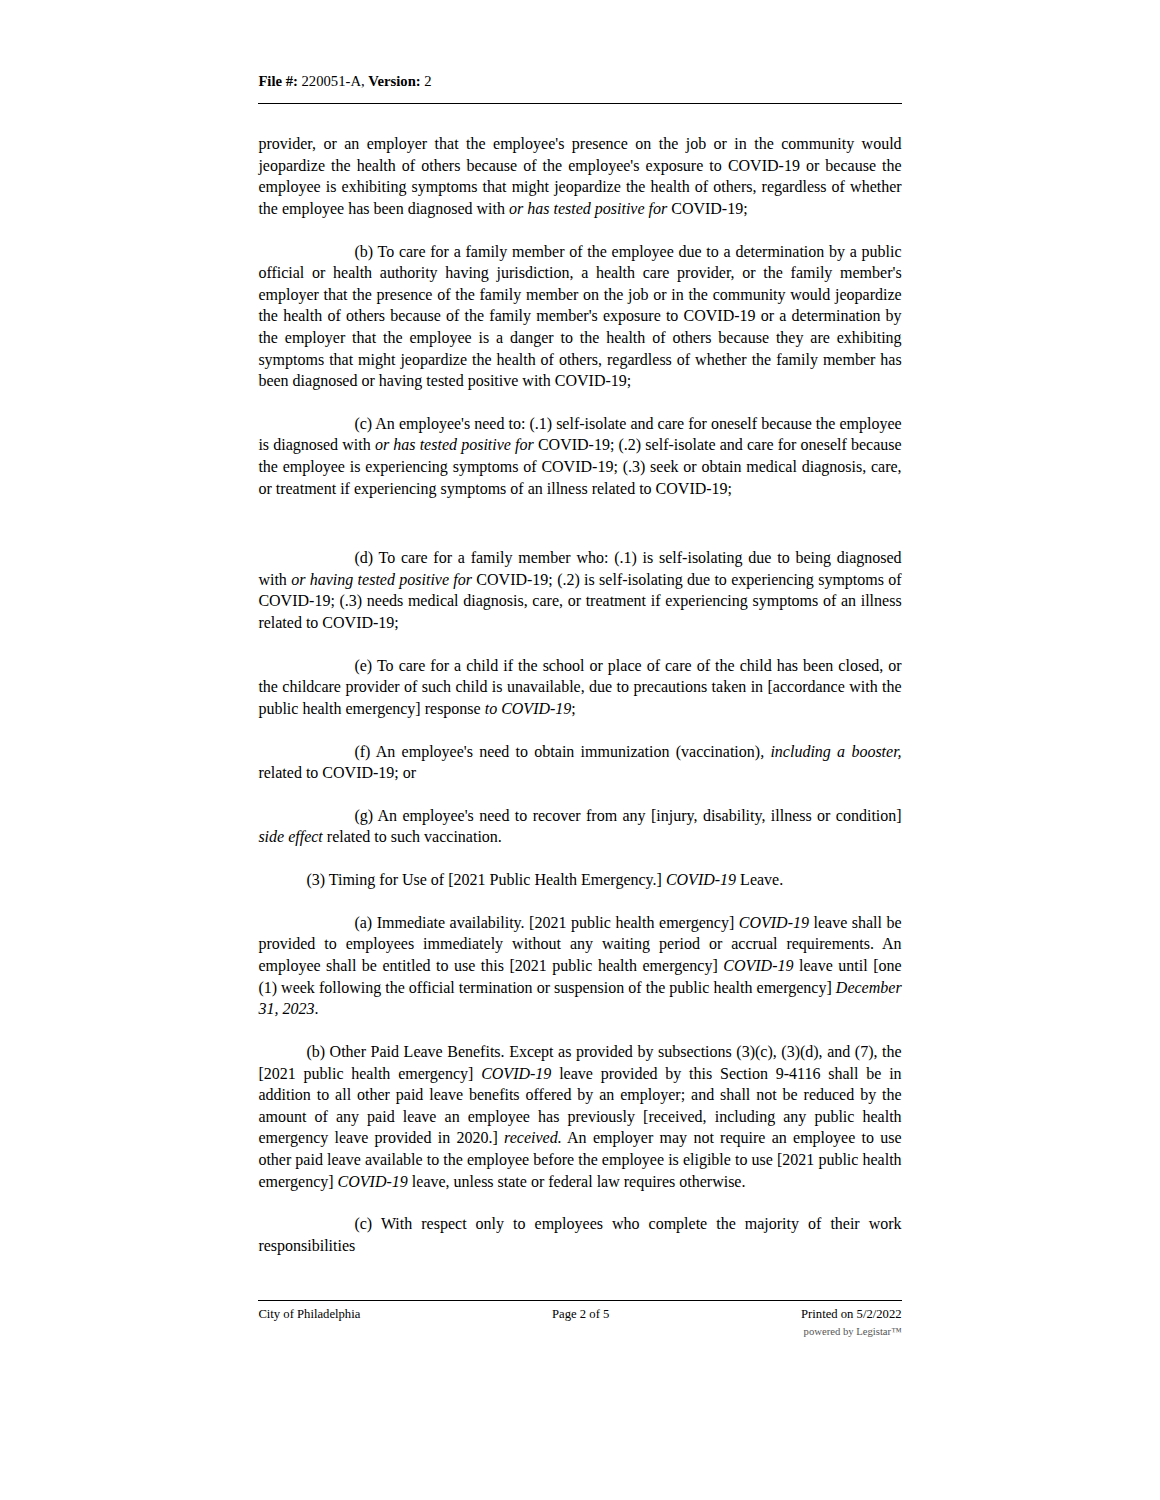File #: 220051-A, Version: 2
provider, or an employer that the employee's presence on the job or in the community would jeopardize the health of others because of the employee's exposure to COVID-19 or because the employee is exhibiting symptoms that might jeopardize the health of others, regardless of whether the employee has been diagnosed with or has tested positive for COVID-19;
(b) To care for a family member of the employee due to a determination by a public official or health authority having jurisdiction, a health care provider, or the family member's employer that the presence of the family member on the job or in the community would jeopardize the health of others because of the family member's exposure to COVID-19 or a determination by the employer that the employee is a danger to the health of others because they are exhibiting symptoms that might jeopardize the health of others, regardless of whether the family member has been diagnosed or having tested positive with COVID-19;
(c) An employee's need to: (.1) self-isolate and care for oneself because the employee is diagnosed with or has tested positive for COVID-19; (.2) self-isolate and care for oneself because the employee is experiencing symptoms of COVID-19; (.3) seek or obtain medical diagnosis, care, or treatment if experiencing symptoms of an illness related to COVID-19;
(d) To care for a family member who: (.1) is self-isolating due to being diagnosed with or having tested positive for COVID-19; (.2) is self-isolating due to experiencing symptoms of COVID-19; (.3) needs medical diagnosis, care, or treatment if experiencing symptoms of an illness related to COVID-19;
(e) To care for a child if the school or place of care of the child has been closed, or the childcare provider of such child is unavailable, due to precautions taken in [accordance with the public health emergency] response to COVID-19;
(f) An employee's need to obtain immunization (vaccination), including a booster, related to COVID-19; or
(g) An employee's need to recover from any [injury, disability, illness or condition] side effect related to such vaccination.
(3) Timing for Use of [2021 Public Health Emergency.] COVID-19 Leave.
(a) Immediate availability. [2021 public health emergency] COVID-19 leave shall be provided to employees immediately without any waiting period or accrual requirements. An employee shall be entitled to use this [2021 public health emergency] COVID-19 leave until [one (1) week following the official termination or suspension of the public health emergency] December 31, 2023.
(b) Other Paid Leave Benefits. Except as provided by subsections (3)(c), (3)(d), and (7), the [2021 public health emergency] COVID-19 leave provided by this Section 9-4116 shall be in addition to all other paid leave benefits offered by an employer; and shall not be reduced by the amount of any paid leave an employee has previously [received, including any public health emergency leave provided in 2020.] received. An employer may not require an employee to use other paid leave available to the employee before the employee is eligible to use [2021 public health emergency] COVID-19 leave, unless state or federal law requires otherwise.
(c) With respect only to employees who complete the majority of their work responsibilities
City of Philadelphia
Page 2 of 5
Printed on 5/2/2022
powered by Legistar™